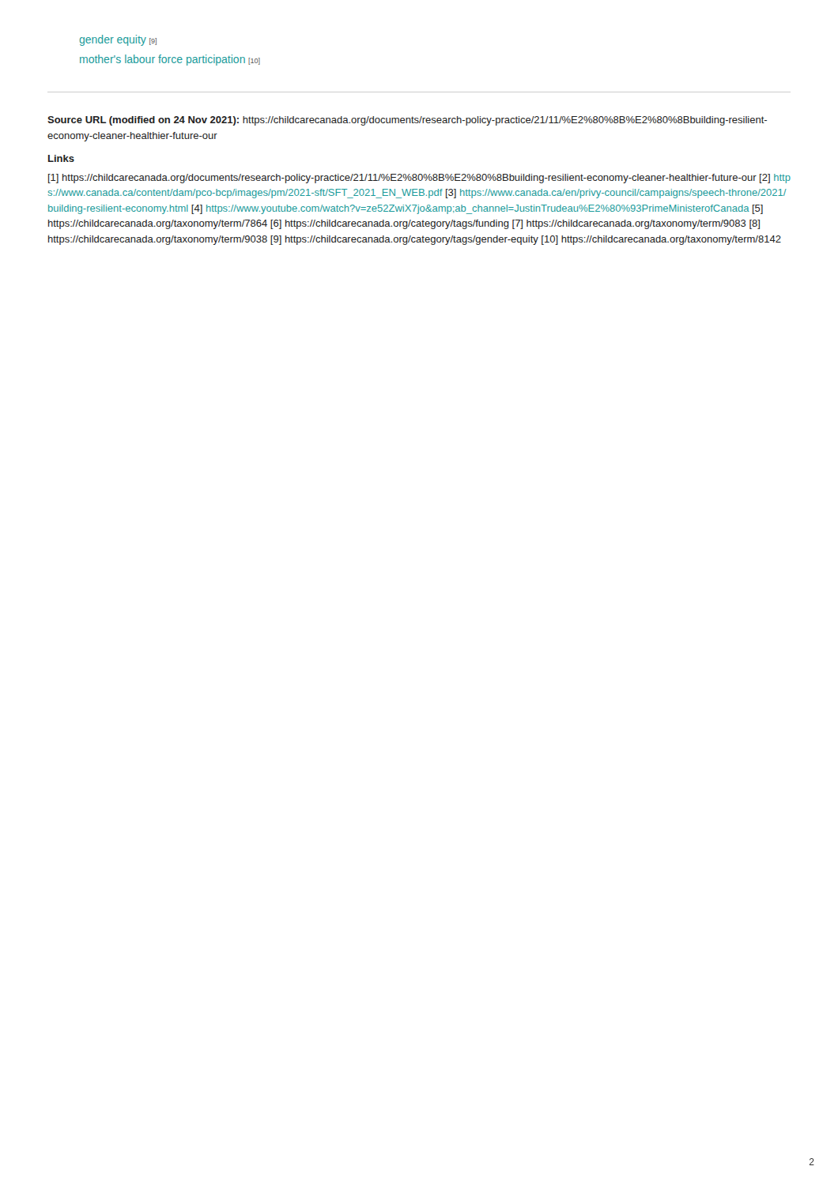gender equity [9]
mother's labour force participation [10]
Source URL (modified on 24 Nov 2021): https://childcarecanada.org/documents/research-policy-practice/21/11/%E2%80%8B%E2%80%8Bbuilding-resilient-economy-cleaner-healthier-future-our
Links
[1] https://childcarecanada.org/documents/research-policy-practice/21/11/%E2%80%8B%E2%80%8Bbuilding-resilient-economy-cleaner-healthier-future-our [2] https://www.canada.ca/content/dam/pco-bcp/images/pm/2021-sft/SFT_2021_EN_WEB.pdf [3] https://www.canada.ca/en/privy-council/campaigns/speech-throne/2021/building-resilient-economy.html [4] https://www.youtube.com/watch?v=ze52ZwiX7jo&amp;ab_channel=JustinTrudeau%E2%80%93PrimeMinisterofCanada [5] https://childcarecanada.org/taxonomy/term/7864 [6] https://childcarecanada.org/category/tags/funding [7] https://childcarecanada.org/taxonomy/term/9083 [8] https://childcarecanada.org/taxonomy/term/9038 [9] https://childcarecanada.org/category/tags/gender-equity [10] https://childcarecanada.org/taxonomy/term/8142
2